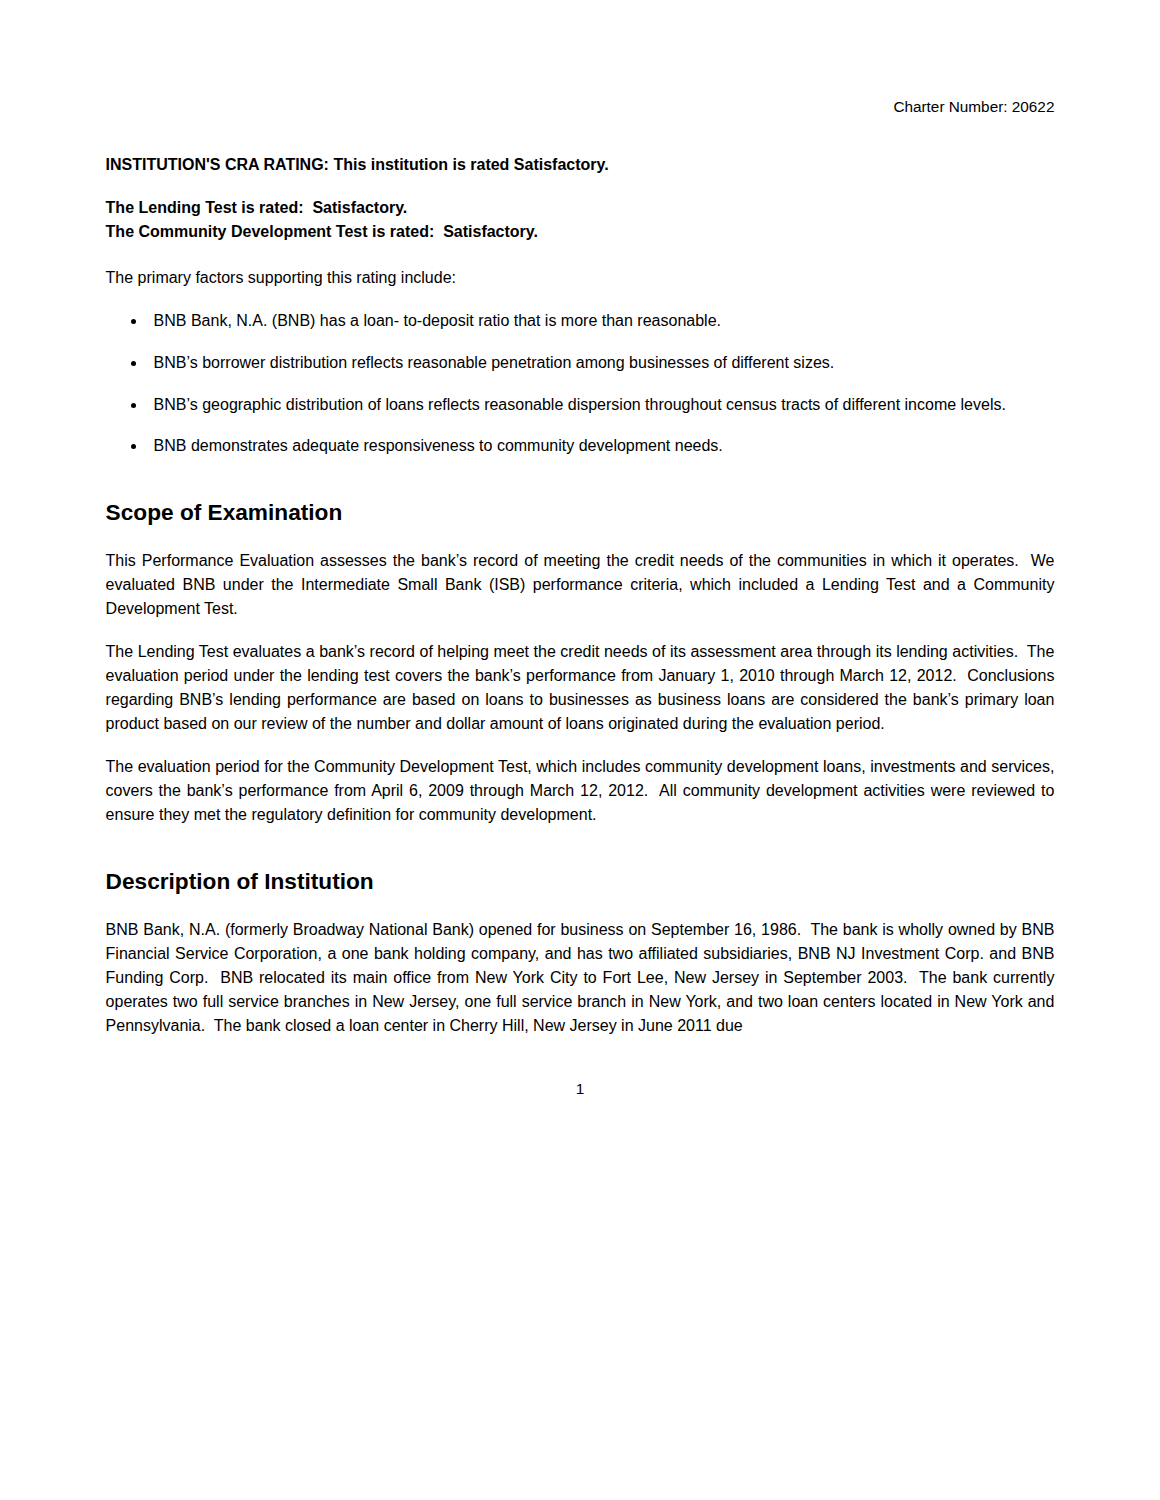Charter Number: 20622
INSTITUTION'S CRA RATING: This institution is rated Satisfactory.
The Lending Test is rated: Satisfactory.
The Community Development Test is rated: Satisfactory.
The primary factors supporting this rating include:
BNB Bank, N.A. (BNB) has a loan- to-deposit ratio that is more than reasonable.
BNB’s borrower distribution reflects reasonable penetration among businesses of different sizes.
BNB’s geographic distribution of loans reflects reasonable dispersion throughout census tracts of different income levels.
BNB demonstrates adequate responsiveness to community development needs.
Scope of Examination
This Performance Evaluation assesses the bank’s record of meeting the credit needs of the communities in which it operates. We evaluated BNB under the Intermediate Small Bank (ISB) performance criteria, which included a Lending Test and a Community Development Test.
The Lending Test evaluates a bank’s record of helping meet the credit needs of its assessment area through its lending activities. The evaluation period under the lending test covers the bank’s performance from January 1, 2010 through March 12, 2012. Conclusions regarding BNB’s lending performance are based on loans to businesses as business loans are considered the bank’s primary loan product based on our review of the number and dollar amount of loans originated during the evaluation period.
The evaluation period for the Community Development Test, which includes community development loans, investments and services, covers the bank’s performance from April 6, 2009 through March 12, 2012. All community development activities were reviewed to ensure they met the regulatory definition for community development.
Description of Institution
BNB Bank, N.A. (formerly Broadway National Bank) opened for business on September 16, 1986. The bank is wholly owned by BNB Financial Service Corporation, a one bank holding company, and has two affiliated subsidiaries, BNB NJ Investment Corp. and BNB Funding Corp. BNB relocated its main office from New York City to Fort Lee, New Jersey in September 2003. The bank currently operates two full service branches in New Jersey, one full service branch in New York, and two loan centers located in New York and Pennsylvania. The bank closed a loan center in Cherry Hill, New Jersey in June 2011 due
1